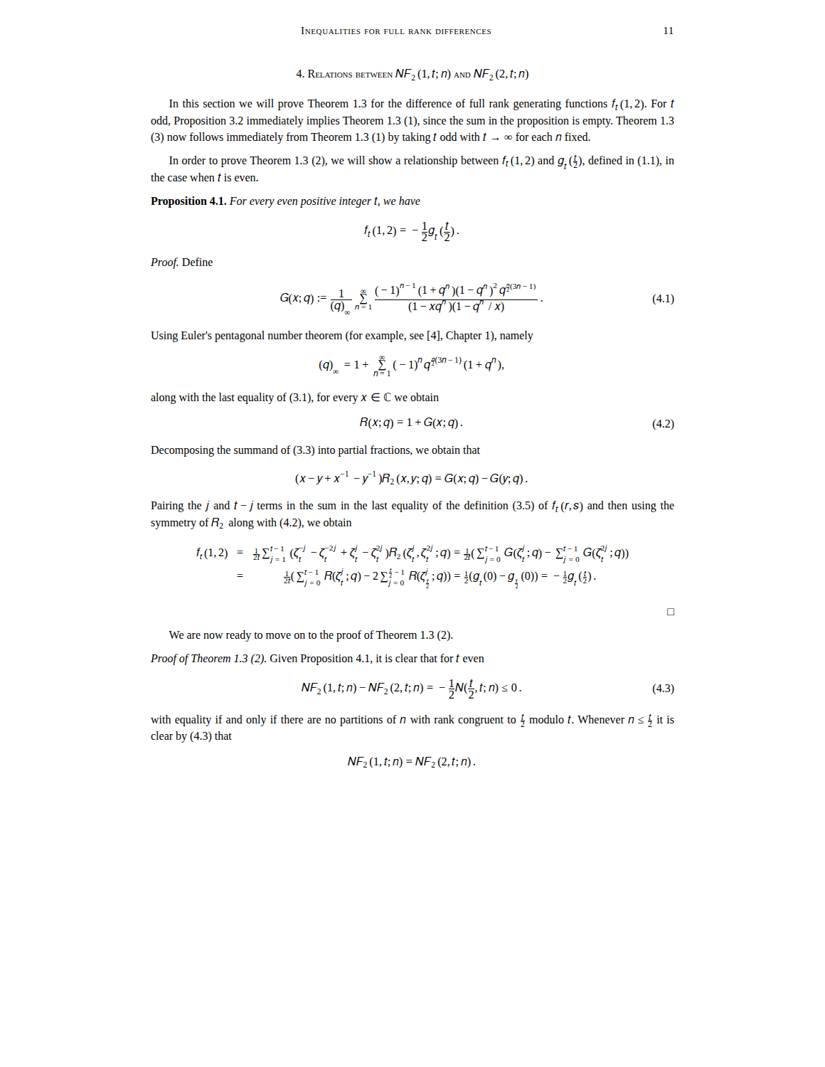Inequalities for full rank differences 11
4. Relations between NF2(1,t;n) and NF2(2,t;n)
In this section we will prove Theorem 1.3 for the difference of full rank generating functions ft(1,2). For t odd, Proposition 3.2 immediately implies Theorem 1.3 (1), since the sum in the proposition is empty. Theorem 1.3 (3) now follows immediately from Theorem 1.3 (1) by taking t odd with t→∞ for each n fixed.
In order to prove Theorem 1.3 (2), we will show a relationship between ft(1,2) and gt(t2), defined in (1.1), in the case when t is even.
Proposition 4.1. For every even positive integer t, we have
ft(1,2) = −12 gt (t2) .
Proof. Define
G(x;q) := 1(q)∞ ∑n=1∞ (−1)n−1 (1+qn) (1−qn)2 qn2(3n−1) (1−xqn) (1−qn/x) . (4.1)
Using Euler's pentagonal number theorem (for example, see [4], Chapter 1), namely
(q)∞ =1+ ∑n=1∞ (−1)n qn2(3n−1) (1+qn) ,
along with the last equality of (3.1), for every x∈ℂ we obtain
R(x;q) =1+ G(x;q) . (4.2)
Decomposing the summand of (3.3) into partial fractions, we obtain that
( x−y+x−1−y−1 ) R2(x,y;q) = G(x;q) − G(y;q) .
Pairing the j and t−j terms in the sum in the last equality of the definition (3.5) of ft(r,s) and then using the symmetry of R2 along with (4.2), we obtain
ft(1,2) = 12t ∑j=1t−1 ( ζt−j − ζt−2j + ζtj − ζt2j ) R2 ( ζtj, ζt2j;q ) = 12t ( ∑j=0t−1 G(ζtj;q) − ∑j=0t−1 G(ζt2j;q) ) = 12t ( ∑j=0t−1 R(ζtj;q) −2 ∑j=0t2−1 R(ζt2j;q) ) = 12 ( gt(0) − gt2(0) ) = −12 gt (t2) .
□
We are now ready to move on to the proof of Theorem 1.3 (2).
Proof of Theorem 1.3 (2). Given Proposition 4.1, it is clear that for t even
NF2(1,t;n) − NF2(2,t;n) = −12 N (t2,t;n) ≤0. (4.3)
with equality if and only if there are no partitions of n with rank congruent to t2 modulo t. Whenever n≤t2 it is clear by (4.3) that
NF2(1,t;n) = NF2(2,t;n) .